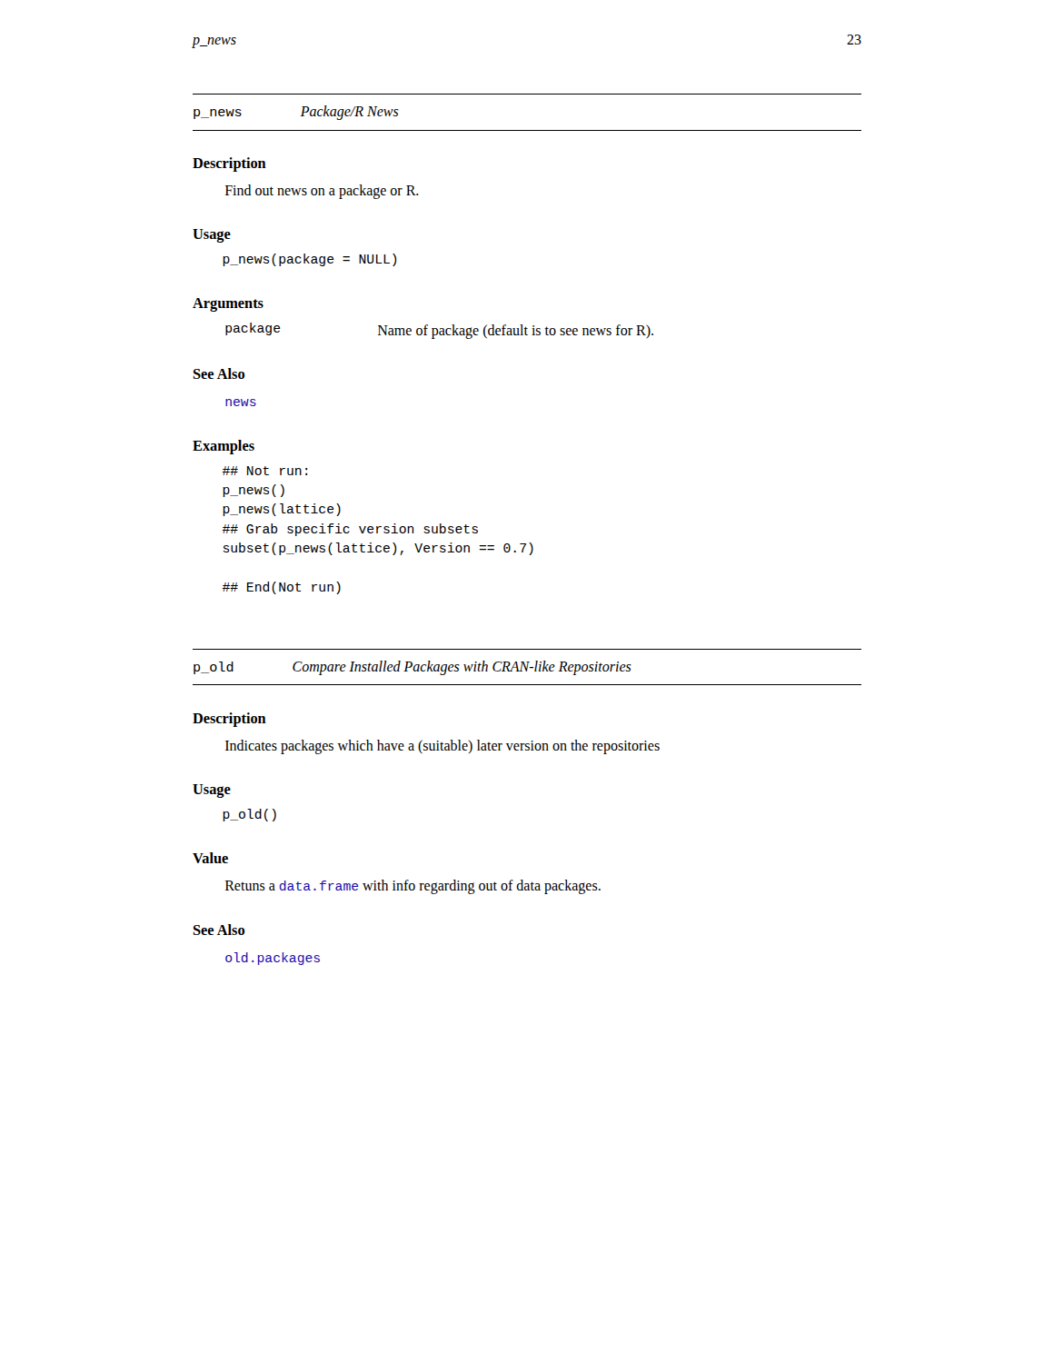p_news 23
p_news Package/R News
Description
Find out news on a package or R.
Usage
p_news(package = NULL)
Arguments
package
Name of package (default is to see news for R).
See Also
news
Examples
## Not run:
p_news()
p_news(lattice)
## Grab specific version subsets
subset(p_news(lattice), Version == 0.7)

## End(Not run)
p_old Compare Installed Packages with CRAN-like Repositories
Description
Indicates packages which have a (suitable) later version on the repositories
Usage
p_old()
Value
Retuns a data.frame with info regarding out of data packages.
See Also
old.packages